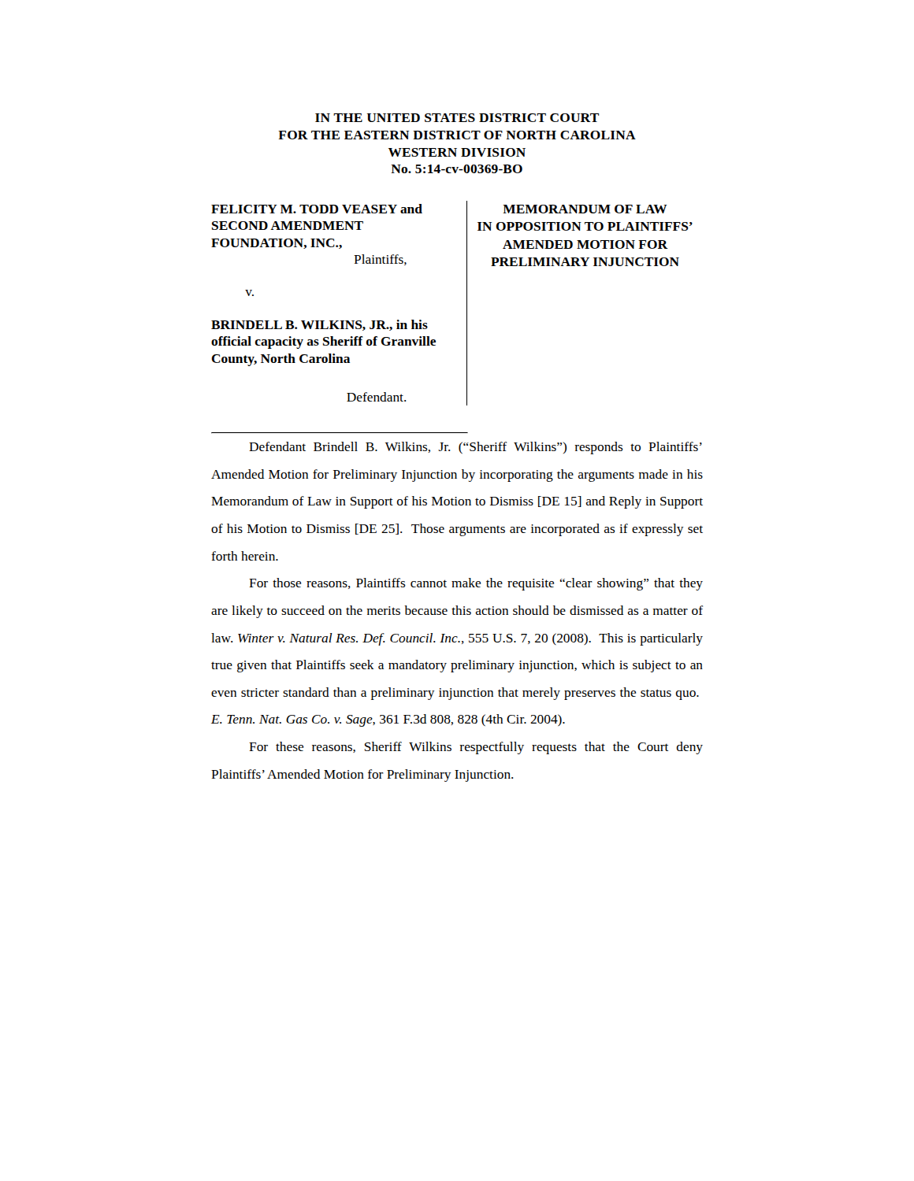IN THE UNITED STATES DISTRICT COURT
FOR THE EASTERN DISTRICT OF NORTH CAROLINA
WESTERN DIVISION
No. 5:14-cv-00369-BO
| FELICITY M. TODD VEASEY and SECOND AMENDMENT FOUNDATION, INC., Plaintiffs, v. BRINDELL B. WILKINS, JR., in his official capacity as Sheriff of Granville County, North Carolina Defendant. | MEMORANDUM OF LAW IN OPPOSITION TO PLAINTIFFS’ AMENDED MOTION FOR PRELIMINARY INJUNCTION |
Defendant Brindell B. Wilkins, Jr. (“Sheriff Wilkins”) responds to Plaintiffs’ Amended Motion for Preliminary Injunction by incorporating the arguments made in his Memorandum of Law in Support of his Motion to Dismiss [DE 15] and Reply in Support of his Motion to Dismiss [DE 25]. Those arguments are incorporated as if expressly set forth herein.
For those reasons, Plaintiffs cannot make the requisite “clear showing” that they are likely to succeed on the merits because this action should be dismissed as a matter of law. Winter v. Natural Res. Def. Council. Inc., 555 U.S. 7, 20 (2008). This is particularly true given that Plaintiffs seek a mandatory preliminary injunction, which is subject to an even stricter standard than a preliminary injunction that merely preserves the status quo. E. Tenn. Nat. Gas Co. v. Sage, 361 F.3d 808, 828 (4th Cir. 2004).
For these reasons, Sheriff Wilkins respectfully requests that the Court deny Plaintiffs’ Amended Motion for Preliminary Injunction.